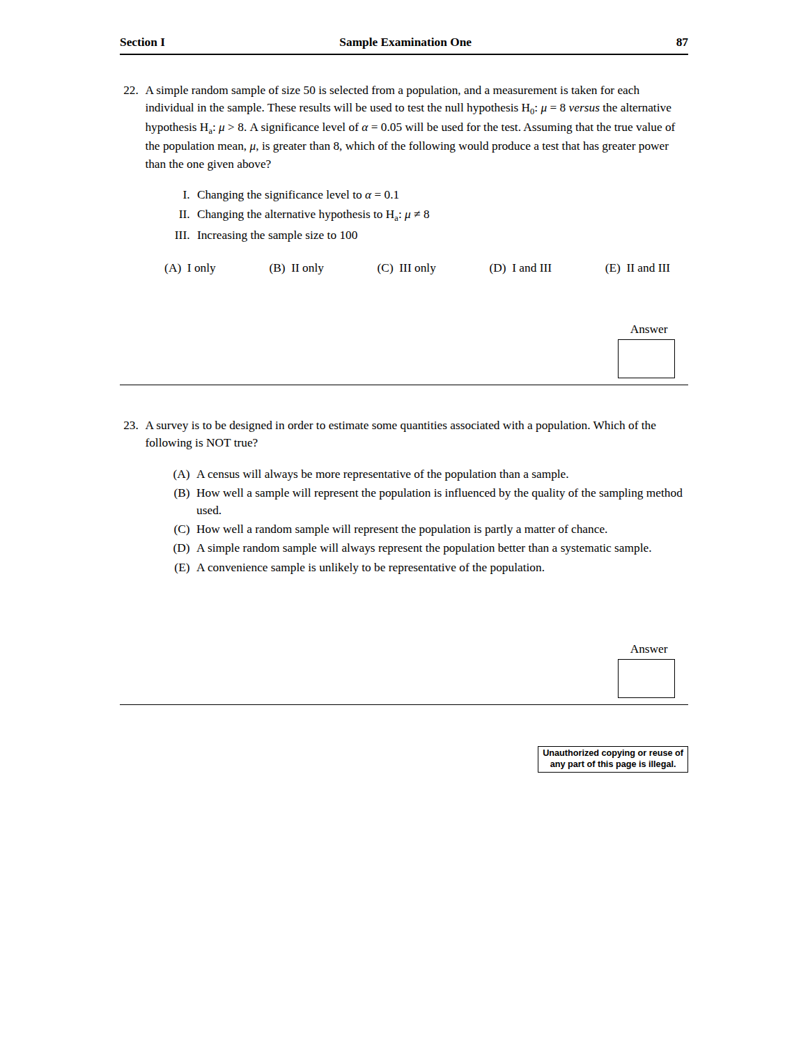Section I Sample Examination One 87
22.
A simple random sample of size 50 is selected from a population, and a measurement is taken for each individual in the sample. These results will be used to test the null hypothesis H0: μ = 8 versus the alternative hypothesis Ha: μ > 8. A significance level of α = 0.05 will be used for the test. Assuming that the true value of the population mean, μ, is greater than 8, which of the following would produce a test that has greater power than the one given above?
I. Changing the significance level to α = 0.1
II. Changing the alternative hypothesis to Ha: μ ≠ 8
III. Increasing the sample size to 100
(A) I only (B) II only (C) III only (D) I and III (E) II and III
Answer
23.
A survey is to be designed in order to estimate some quantities associated with a population. Which of the following is NOT true?
(A) A census will always be more representative of the population than a sample.
(B) How well a sample will represent the population is influenced by the quality of the sampling method used.
(C) How well a random sample will represent the population is partly a matter of chance.
(D) A simple random sample will always represent the population better than a systematic sample.
(E) A convenience sample is unlikely to be representative of the population.
Answer
Unauthorized copying or reuse of
any part of this page is illegal.